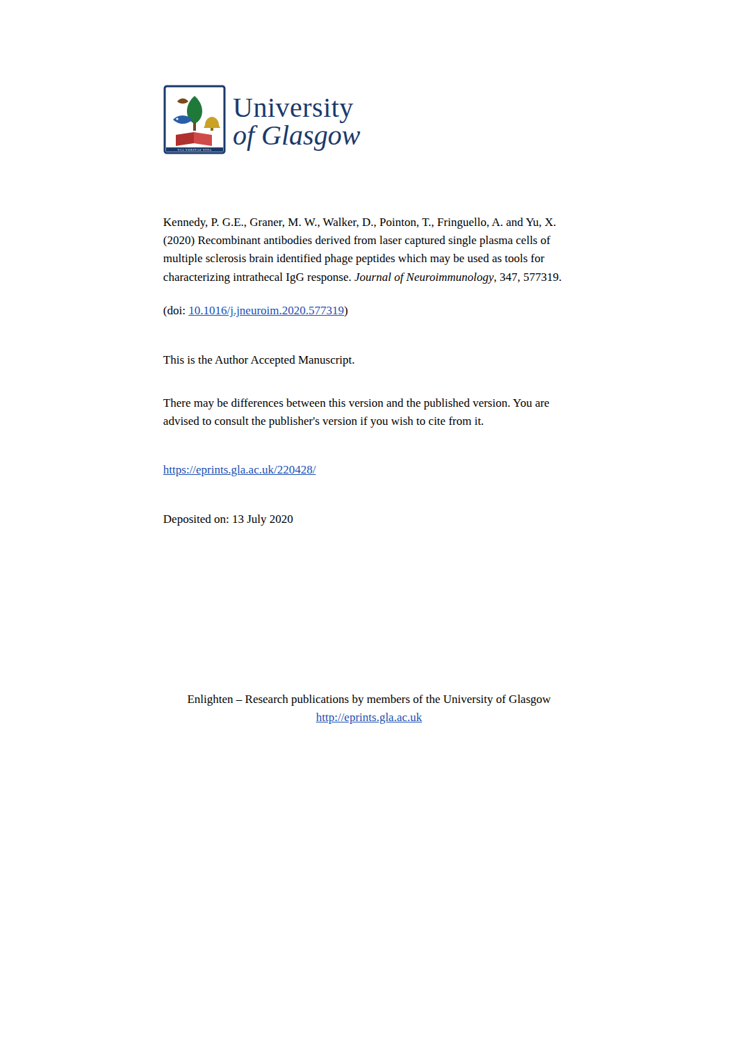VIA VERITAS VITA University of Glasgow
Kennedy, P. G.E., Graner, M. W., Walker, D., Pointon, T., Fringuello, A. and Yu, X. (2020) Recombinant antibodies derived from laser captured single plasma cells of multiple sclerosis brain identified phage peptides which may be used as tools for characterizing intrathecal IgG response. Journal of Neuroimmunology, 347, 577319.
(doi: 10.1016/j.jneuroim.2020.577319)
This is the Author Accepted Manuscript.
There may be differences between this version and the published version. You are advised to consult the publisher's version if you wish to cite from it.
https://eprints.gla.ac.uk/220428/
Deposited on: 13 July 2020
Enlighten – Research publications by members of the University of Glasgow
http://eprints.gla.ac.uk